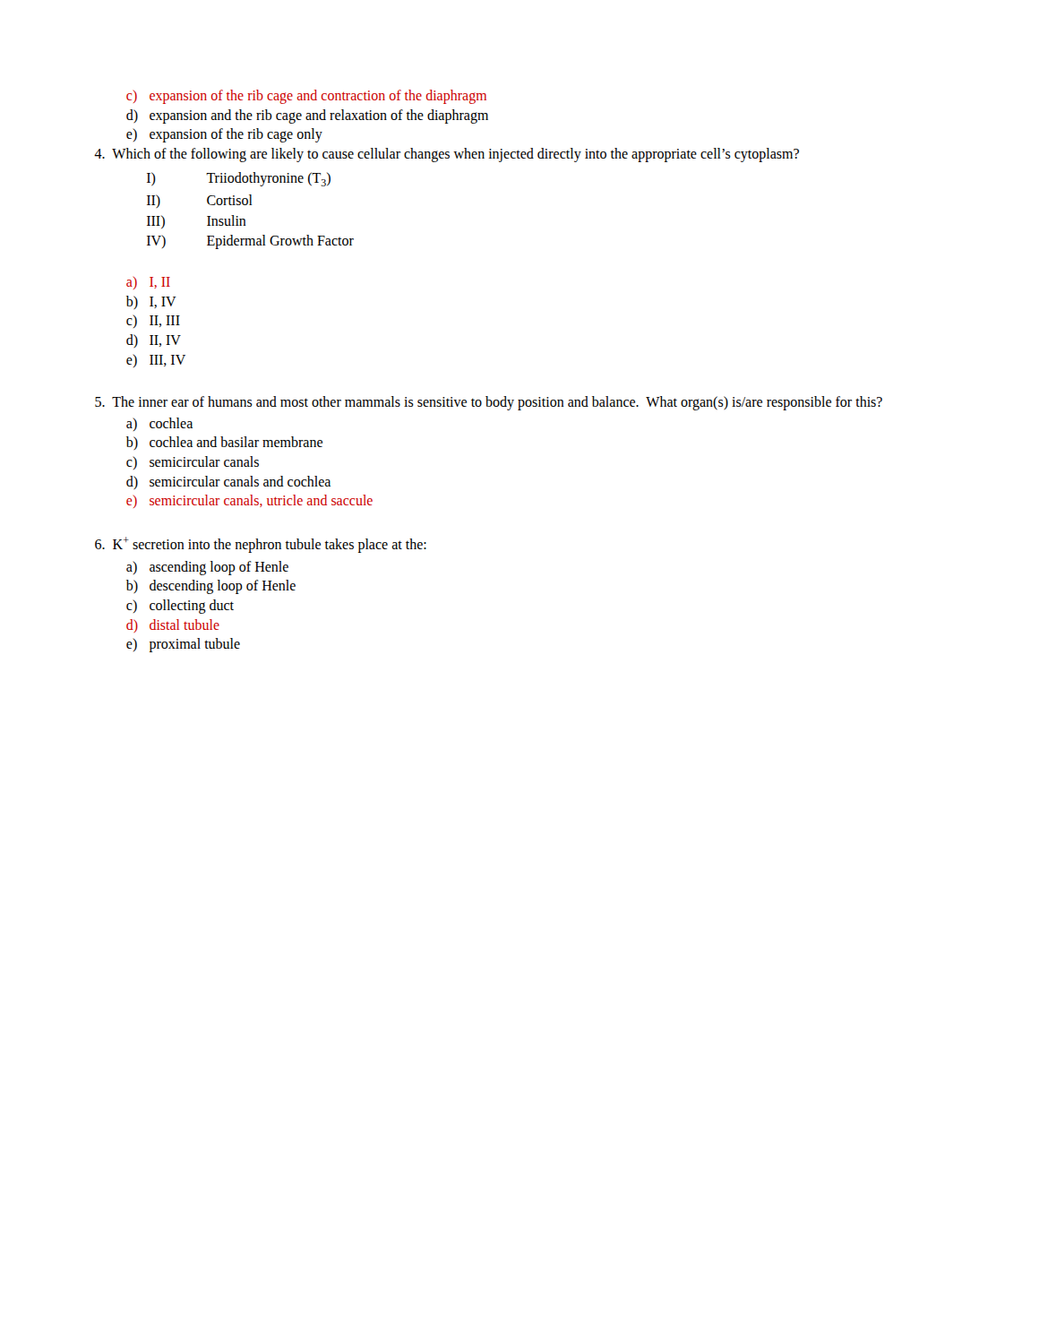c) expansion of the rib cage and contraction of the diaphragm
d) expansion and the rib cage and relaxation of the diaphragm
e) expansion of the rib cage only
4. Which of the following are likely to cause cellular changes when injected directly into the appropriate cell’s cytoplasm?
| I) | Triiodothyronine (T 3 ) |
| II) | Cortisol |
| III) | Insulin |
| IV) | Epidermal Growth Factor |
I, II
I, IV
II, III
II, IV
III, IV
5. The inner ear of humans and most other mammals is sensitive to body position and balance. What organ(s) is/are responsible for this?
cochlea
cochlea and basilar membrane
semicircular canals
semicircular canals and cochlea
semicircular canals, utricle and saccule
6. K+ secretion into the nephron tubule takes place at the:
ascending loop of Henle
descending loop of Henle
collecting duct
distal tubule
proximal tubule